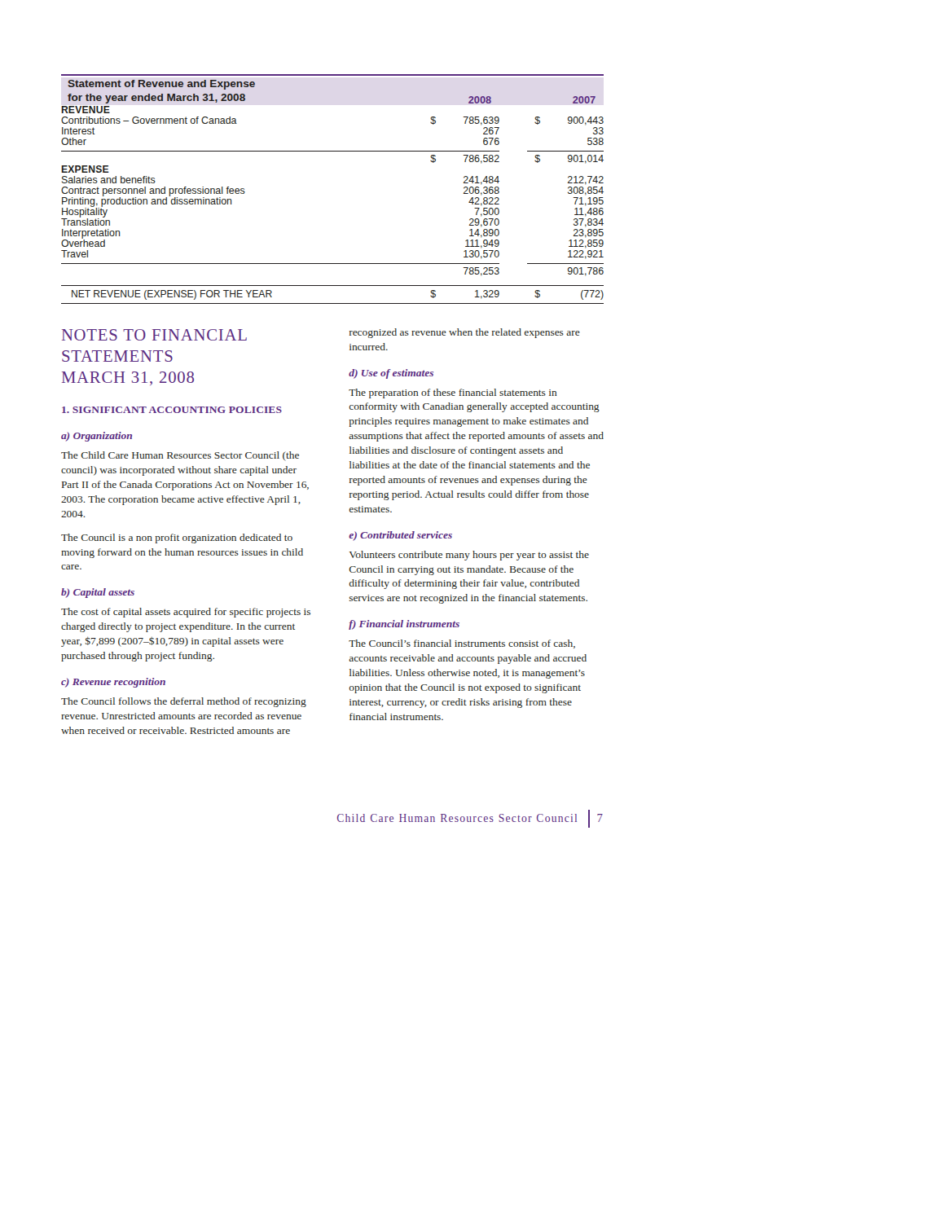| Statement of Revenue and Expense for the year ended March 31, 2008 | 2008 | | 2007 |
| REVENUE |
| Contributions – Government of Canada | $ | 785,639 | | $ | 900,443 |
| Interest | | 267 | | | 33 |
| Other | | 676 | | | 538 |
| | $ | 786,582 | | $ | 901,014 |
| EXPENSE |
| Salaries and benefits | | 241,484 | | | 212,742 |
| Contract personnel and professional fees | | 206,368 | | | 308,854 |
| Printing, production and dissemination | | 42,822 | | | 71,195 |
| Hospitality | | 7,500 | | | 11,486 |
| Translation | | 29,670 | | | 37,834 |
| Interpretation | | 14,890 | | | 23,895 |
| Overhead | | 111,949 | | | 112,859 |
| Travel | | 130,570 | | | 122,921 |
| | | 785,253 | | | 901,786 |
| NET REVENUE (EXPENSE) FOR THE YEAR | $ | 1,329 | | $ | (772) |
NOTES TO FINANCIAL STATEMENTS
MARCH 31, 2008
1. SIGNIFICANT ACCOUNTING POLICIES
a) Organization
The Child Care Human Resources Sector Council (the council) was incorporated without share capital under Part II of the Canada Corporations Act on November 16, 2003. The corporation became active effective April 1, 2004.
The Council is a non profit organization dedicated to moving forward on the human resources issues in child care.
b) Capital assets
The cost of capital assets acquired for specific projects is charged directly to project expenditure. In the current year, $7,899 (2007–$10,789) in capital assets were purchased through project funding.
c) Revenue recognition
The Council follows the deferral method of recognizing revenue. Unrestricted amounts are recorded as revenue when received or receivable. Restricted amounts are recognized as revenue when the related expenses are incurred.
d) Use of estimates
The preparation of these financial statements in conformity with Canadian generally accepted accounting principles requires management to make estimates and assumptions that affect the reported amounts of assets and liabilities and disclosure of contingent assets and liabilities at the date of the financial statements and the reported amounts of revenues and expenses during the reporting period. Actual results could differ from those estimates.
e) Contributed services
Volunteers contribute many hours per year to assist the Council in carrying out its mandate. Because of the difficulty of determining their fair value, contributed services are not recognized in the financial statements.
f) Financial instruments
The Council’s financial instruments consist of cash, accounts receivable and accounts payable and accrued liabilities. Unless otherwise noted, it is management’s opinion that the Council is not exposed to significant interest, currency, or credit risks arising from these financial instruments.
Child Care Human Resources Sector Council 7